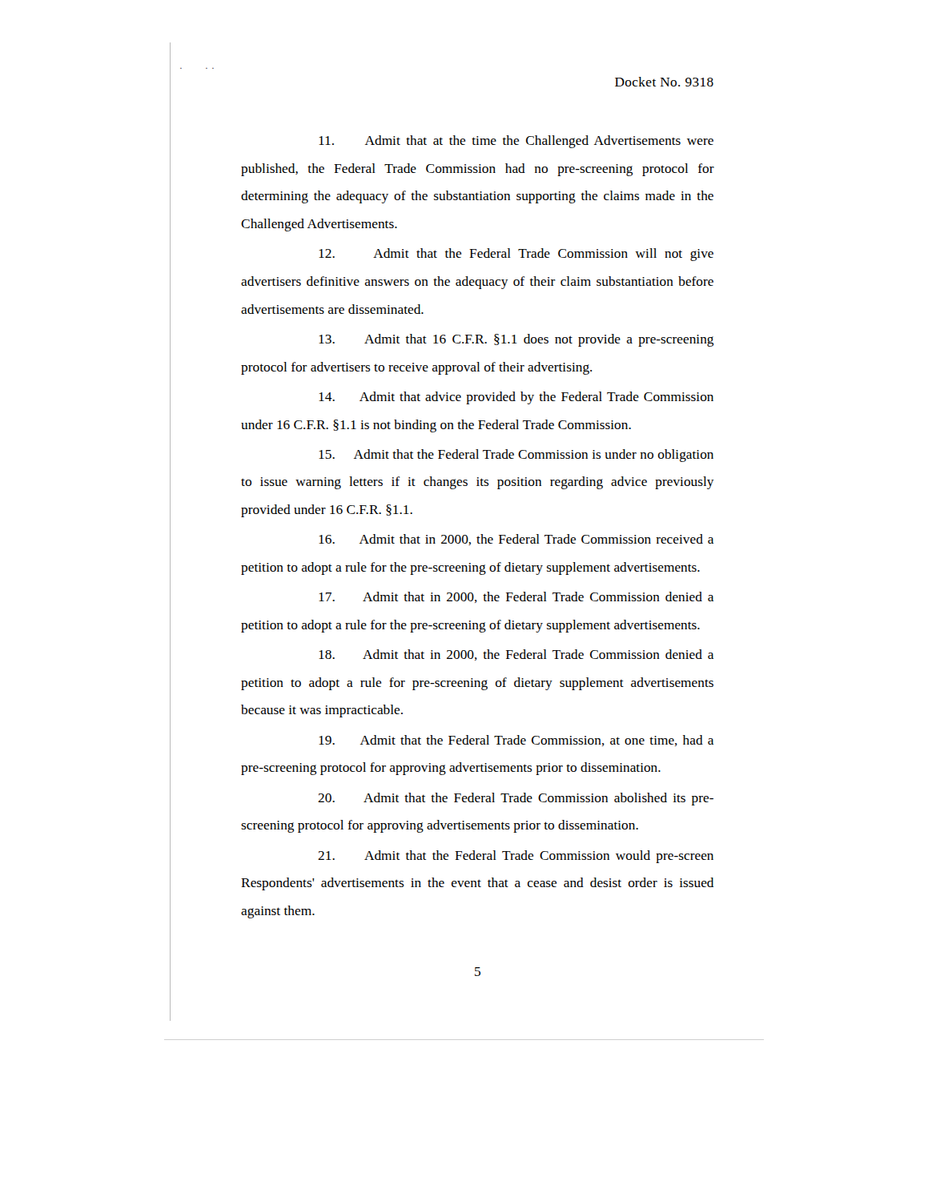. ..
Docket No. 9318
11. Admit that at the time the Challenged Advertisements were published, the Federal Trade Commission had no pre-screening protocol for determining the adequacy of the substantiation supporting the claims made in the Challenged Advertisements.
12. Admit that the Federal Trade Commission will not give advertisers definitive answers on the adequacy of their claim substantiation before advertisements are disseminated.
13. Admit that 16 C.F.R. §1.1 does not provide a pre-screening protocol for advertisers to receive approval of their advertising.
14. Admit that advice provided by the Federal Trade Commission under 16 C.F.R. §1.1 is not binding on the Federal Trade Commission.
15. Admit that the Federal Trade Commission is under no obligation to issue warning letters if it changes its position regarding advice previously provided under 16 C.F.R. §1.1.
16. Admit that in 2000, the Federal Trade Commission received a petition to adopt a rule for the pre-screening of dietary supplement advertisements.
17. Admit that in 2000, the Federal Trade Commission denied a petition to adopt a rule for the pre-screening of dietary supplement advertisements.
18. Admit that in 2000, the Federal Trade Commission denied a petition to adopt a rule for pre-screening of dietary supplement advertisements because it was impracticable.
19. Admit that the Federal Trade Commission, at one time, had a pre-screening protocol for approving advertisements prior to dissemination.
20. Admit that the Federal Trade Commission abolished its pre-screening protocol for approving advertisements prior to dissemination.
21. Admit that the Federal Trade Commission would pre-screen Respondents' advertisements in the event that a cease and desist order is issued against them.
5